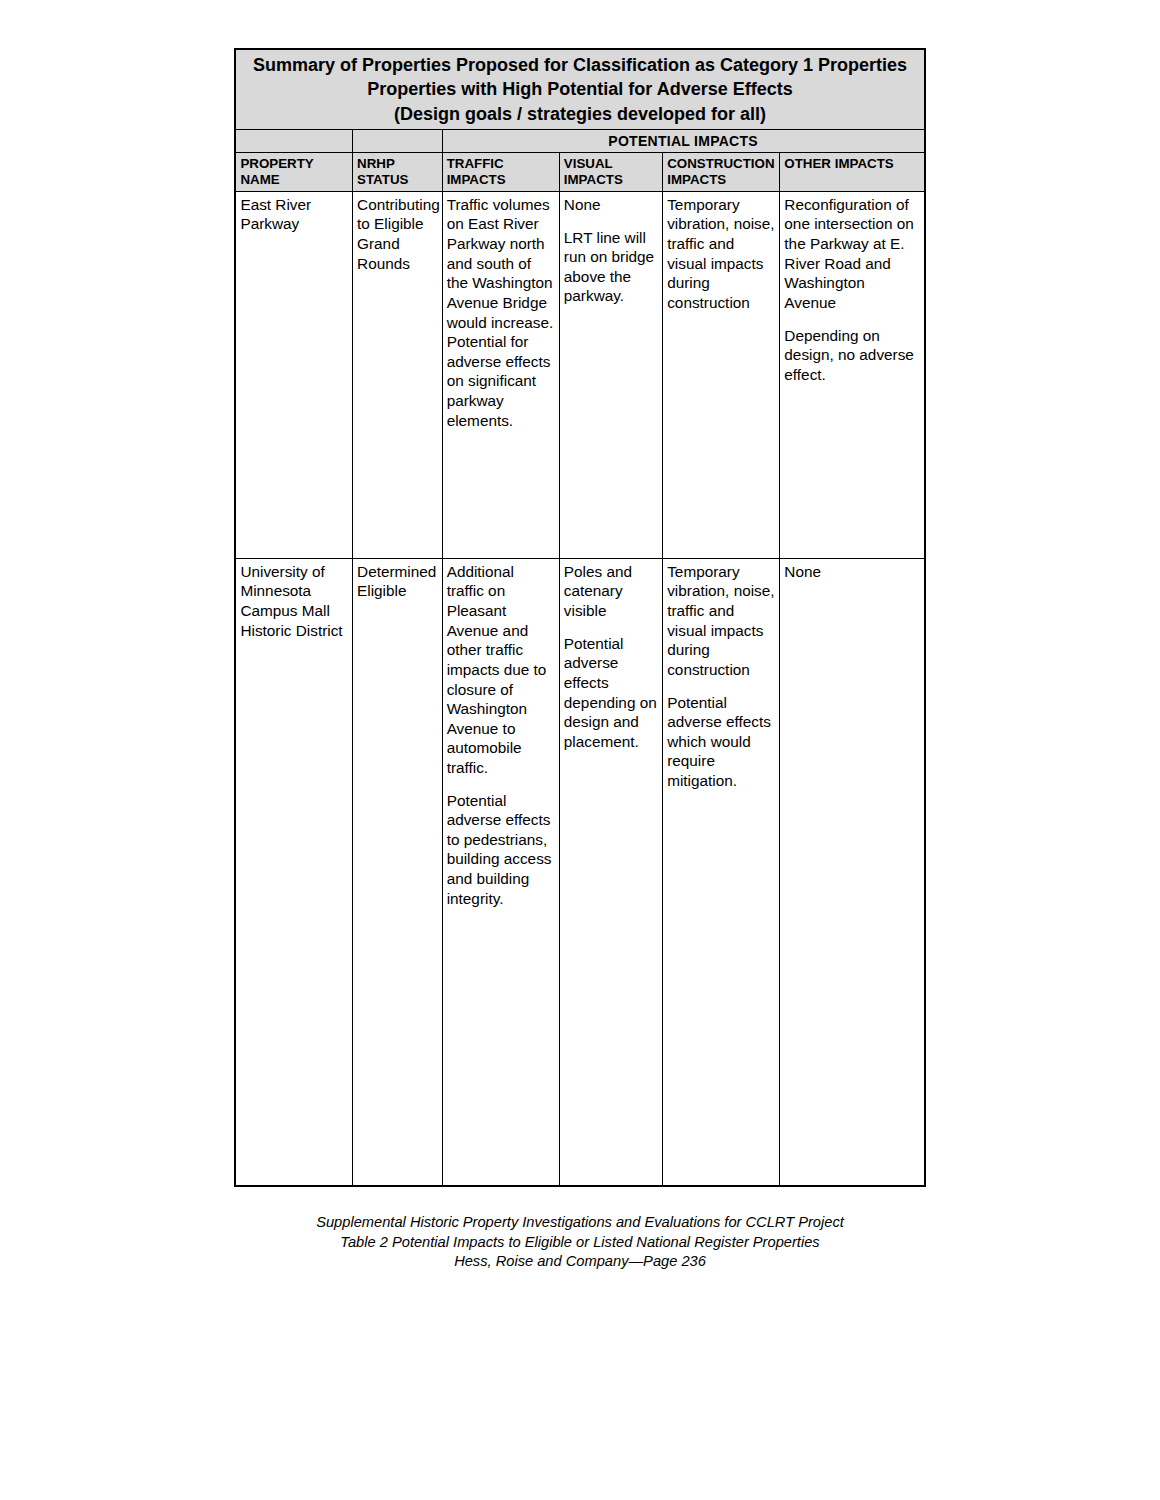| Summary of Properties Proposed for Classification as Category 1 Properties Properties with High Potential for Adverse Effects (Design goals / strategies developed for all) |
| --- |
| | | POTENTIAL IMPACTS |
| PROPERTY NAME | NRHP STATUS | TRAFFIC IMPACTS | VISUAL IMPACTS | CONSTRUCTION IMPACTS | OTHER IMPACTS |
| East River Parkway | Contributing to Eligible Grand Rounds | Traffic volumes on East River Parkway north and south of the Washington Avenue Bridge would increase. Potential for adverse effects on significant parkway elements. | None LRT line will run on bridge above the parkway. | Temporary vibration, noise, traffic and visual impacts during construction | Reconfiguration of one intersection on the Parkway at E. River Road and Washington Avenue Depending on design, no adverse effect. |
| University of Minnesota Campus Mall Historic District | Determined Eligible | Additional traffic on Pleasant Avenue and other traffic impacts due to closure of Washington Avenue to automobile traffic. Potential adverse effects to pedestrians, building access and building integrity. | Poles and catenary visible Potential adverse effects depending on design and placement. | Temporary vibration, noise, traffic and visual impacts during construction Potential adverse effects which would require mitigation. | None |
Supplemental Historic Property Investigations and Evaluations for CCLRT Project
Table 2 Potential Impacts to Eligible or Listed National Register Properties
Hess, Roise and Company—Page 236